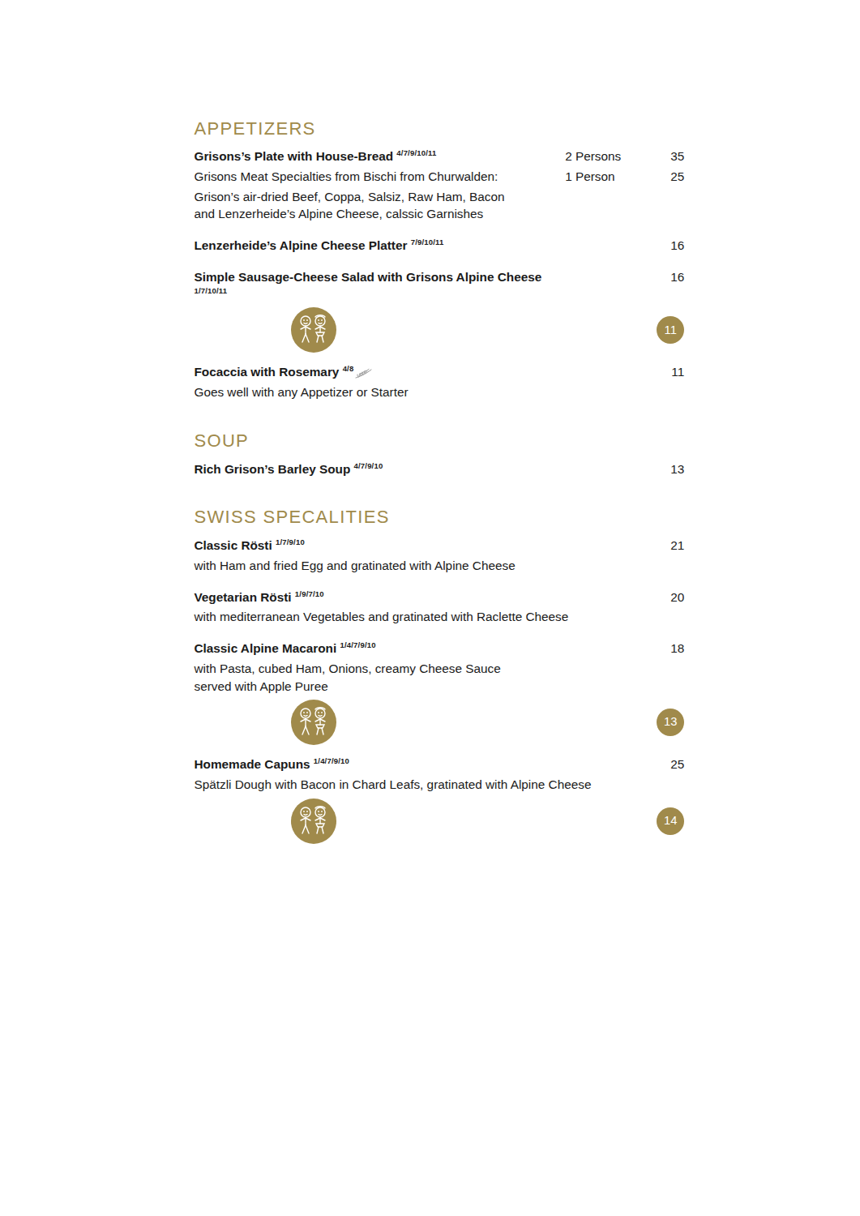Appetizers
Grisons’s Plate with House-Bread 4/7/9/10/11
2 Persons
35
Grisons Meat Specialties from Bischi from Churwalden:
1 Person
25
Grison’s air-dried Beef, Coppa, Salsiz, Raw Ham, Bacon
and Lenzerheide’s Alpine Cheese, calssic Garnishes
Lenzerheide’s Alpine Cheese Platter 7/9/10/11
16
Simple Sausage-Cheese Salad with Grisons Alpine Cheese 1/7/10/11
16
11
Focaccia with Rosemary 4/8
11
Goes well with any Appetizer or Starter
Soup
Rich Grison’s Barley Soup 4/7/9/10
13
Swiss Specalities
Classic Rösti 1/7/9/10
21
with Ham and fried Egg and gratinated with Alpine Cheese
Vegetarian Rösti 1/9/7/10
20
with mediterranean Vegetables and gratinated with Raclette Cheese
Classic Alpine Macaroni 1/4/7/9/10
18
with Pasta, cubed Ham, Onions, creamy Cheese Sauce
served with Apple Puree
13
Homemade Capuns 1/4/7/9/10
25
Spätzli Dough with Bacon in Chard Leafs, gratinated with Alpine Cheese
14